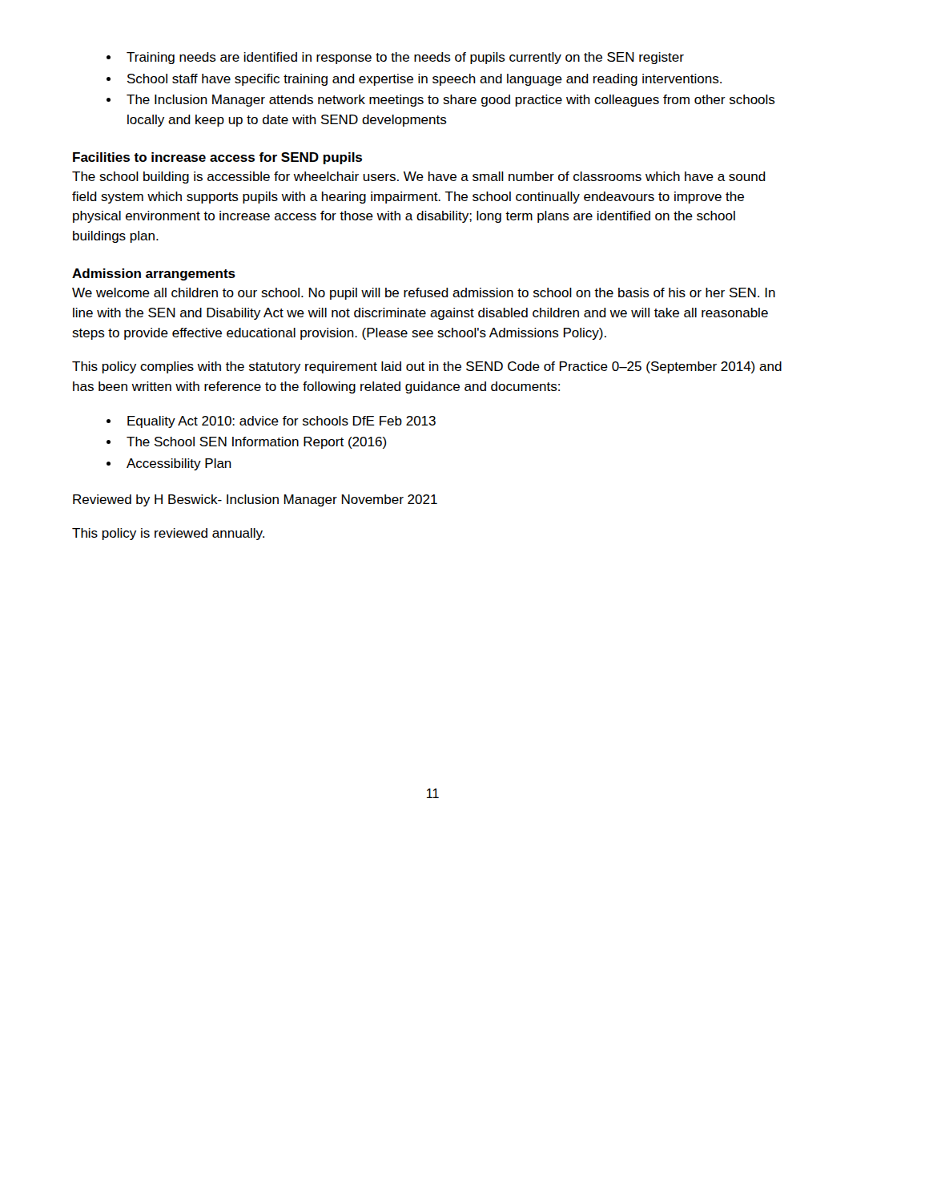Training needs are identified in response to the needs of pupils currently on the SEN register
School staff have specific training and expertise in speech and language and reading interventions.
The Inclusion Manager attends network meetings to share good practice with colleagues from other schools locally and keep up to date with SEND developments
Facilities to increase access for SEND pupils
The school building is accessible for wheelchair users. We have a small number of classrooms which have a sound field system which supports pupils with a hearing impairment. The school continually endeavours to improve the physical environment to increase access for those with a disability; long term plans are identified on the school buildings plan.
Admission arrangements
We welcome all children to our school. No pupil will be refused admission to school on the basis of his or her SEN. In line with the SEN and Disability Act we will not discriminate against disabled children and we will take all reasonable steps to provide effective educational provision. (Please see school's Admissions Policy).
This policy complies with the statutory requirement laid out in the SEND Code of Practice 0–25 (September 2014) and has been written with reference to the following related guidance and documents:
Equality Act 2010: advice for schools DfE Feb 2013
The School SEN Information Report (2016)
Accessibility Plan
Reviewed by H Beswick- Inclusion Manager November 2021
This policy is reviewed annually.
11